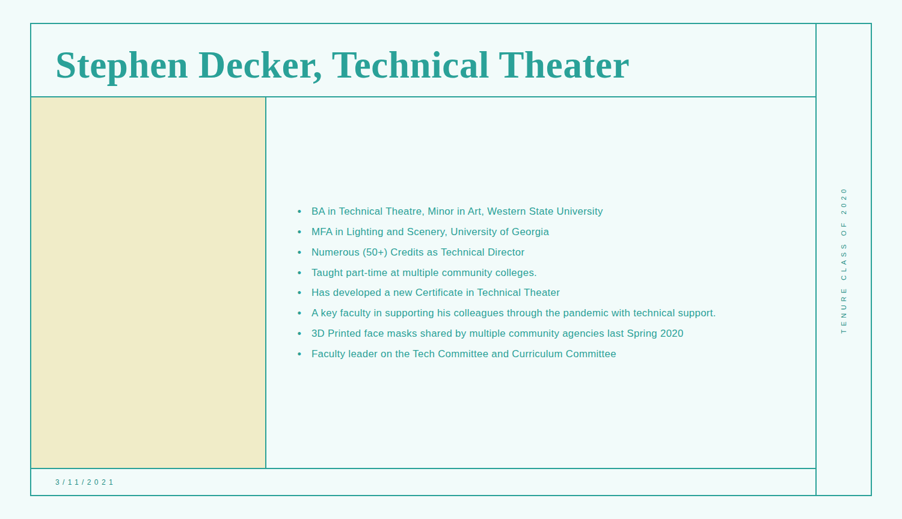Stephen Decker, Technical Theater
BA in Technical Theatre, Minor in Art, Western State University
MFA in Lighting and Scenery, University of Georgia
Numerous (50+) Credits as Technical Director
Taught part-time at multiple community colleges.
Has developed a new Certificate in Technical Theater
A key faculty in supporting his colleagues through the pandemic with technical support.
3D Printed face masks shared by multiple community agencies last Spring 2020
Faculty leader on the Tech Committee and Curriculum Committee
3/11/2021
TENURE CLASS OF 2020